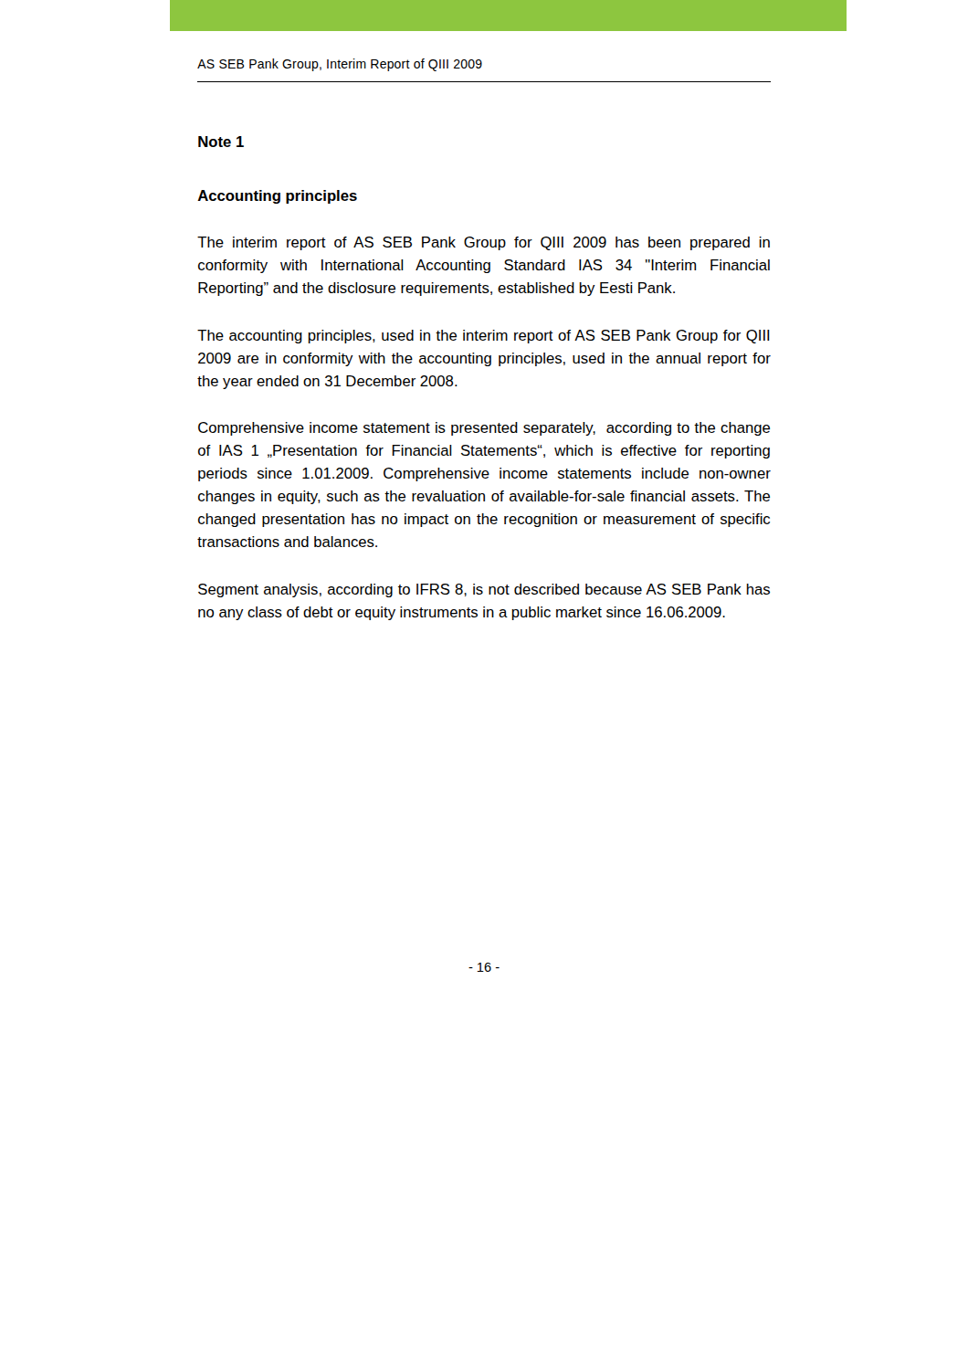AS SEB Pank Group, Interim Report of QIII 2009
Note 1
Accounting principles
The interim report of AS SEB Pank Group for QIII 2009 has been prepared in conformity with International Accounting Standard IAS 34 "Interim Financial Reporting” and the disclosure requirements, established by Eesti Pank.
The accounting principles, used in the interim report of AS SEB Pank Group for QIII 2009 are in conformity with the accounting principles, used in the annual report for the year ended on 31 December 2008.
Comprehensive income statement is presented separately, according to the change of IAS 1 „Presentation for Financial Statements“, which is effective for reporting periods since 1.01.2009. Comprehensive income statements include non-owner changes in equity, such as the revaluation of available-for-sale financial assets. The changed presentation has no impact on the recognition or measurement of specific transactions and balances.
Segment analysis, according to IFRS 8, is not described because AS SEB Pank has no any class of debt or equity instruments in a public market since 16.06.2009.
- 16 -